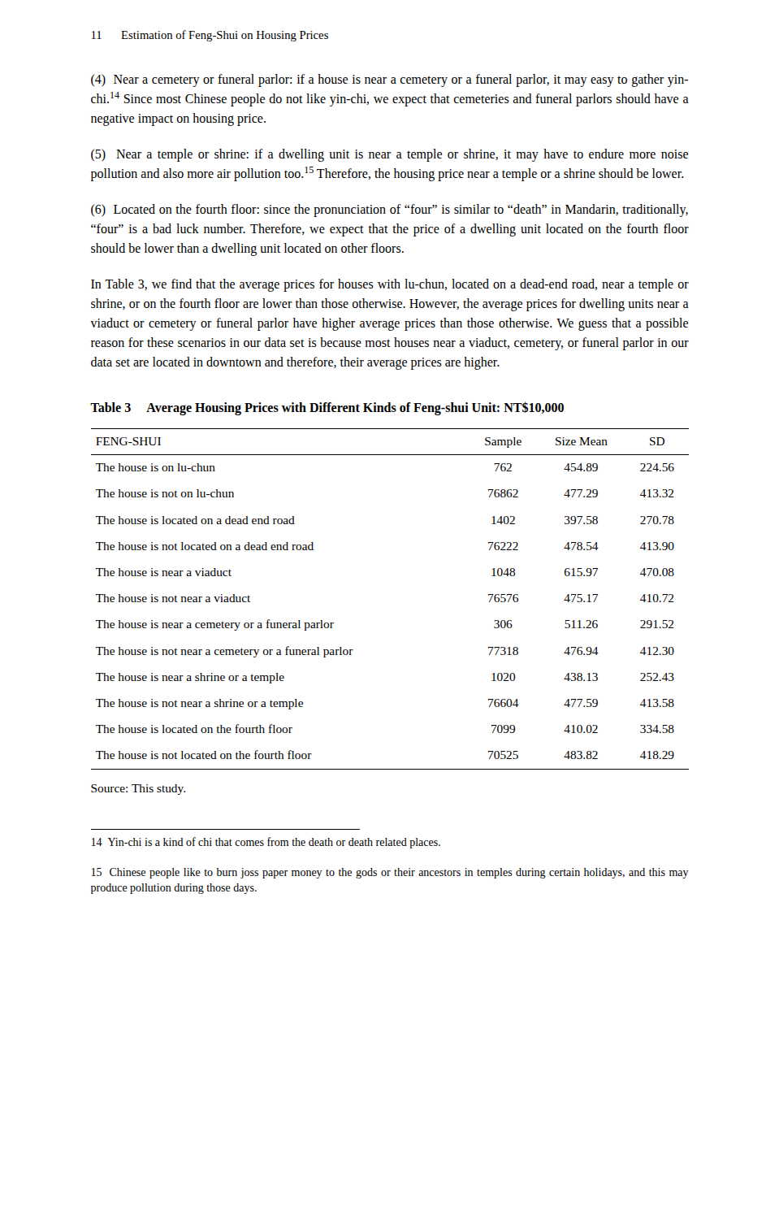11 Estimation of Feng-Shui on Housing Prices
(4) Near a cemetery or funeral parlor: if a house is near a cemetery or a funeral parlor, it may easy to gather yin-chi.14 Since most Chinese people do not like yin-chi, we expect that cemeteries and funeral parlors should have a negative impact on housing price.
(5) Near a temple or shrine: if a dwelling unit is near a temple or shrine, it may have to endure more noise pollution and also more air pollution too.15 Therefore, the housing price near a temple or a shrine should be lower.
(6) Located on the fourth floor: since the pronunciation of “four” is similar to “death” in Mandarin, traditionally, “four” is a bad luck number. Therefore, we expect that the price of a dwelling unit located on the fourth floor should be lower than a dwelling unit located on other floors.
In Table 3, we find that the average prices for houses with lu-chun, located on a dead-end road, near a temple or shrine, or on the fourth floor are lower than those otherwise. However, the average prices for dwelling units near a viaduct or cemetery or funeral parlor have higher average prices than those otherwise. We guess that a possible reason for these scenarios in our data set is because most houses near a viaduct, cemetery, or funeral parlor in our data set are located in downtown and therefore, their average prices are higher.
Table 3 Average Housing Prices with Different Kinds of Feng-shui Unit: NT$10,000
| FENG-SHUI | Sample | Size Mean | SD |
| --- | --- | --- | --- |
| The house is on lu-chun | 762 | 454.89 | 224.56 |
| The house is not on lu-chun | 76862 | 477.29 | 413.32 |
| The house is located on a dead end road | 1402 | 397.58 | 270.78 |
| The house is not located on a dead end road | 76222 | 478.54 | 413.90 |
| The house is near a viaduct | 1048 | 615.97 | 470.08 |
| The house is not near a viaduct | 76576 | 475.17 | 410.72 |
| The house is near a cemetery or a funeral parlor | 306 | 511.26 | 291.52 |
| The house is not near a cemetery or a funeral parlor | 77318 | 476.94 | 412.30 |
| The house is near a shrine or a temple | 1020 | 438.13 | 252.43 |
| The house is not near a shrine or a temple | 76604 | 477.59 | 413.58 |
| The house is located on the fourth floor | 7099 | 410.02 | 334.58 |
| The house is not located on the fourth floor | 70525 | 483.82 | 418.29 |
Source: This study.
14 Yin-chi is a kind of chi that comes from the death or death related places.
15 Chinese people like to burn joss paper money to the gods or their ancestors in temples during certain holidays, and this may produce pollution during those days.